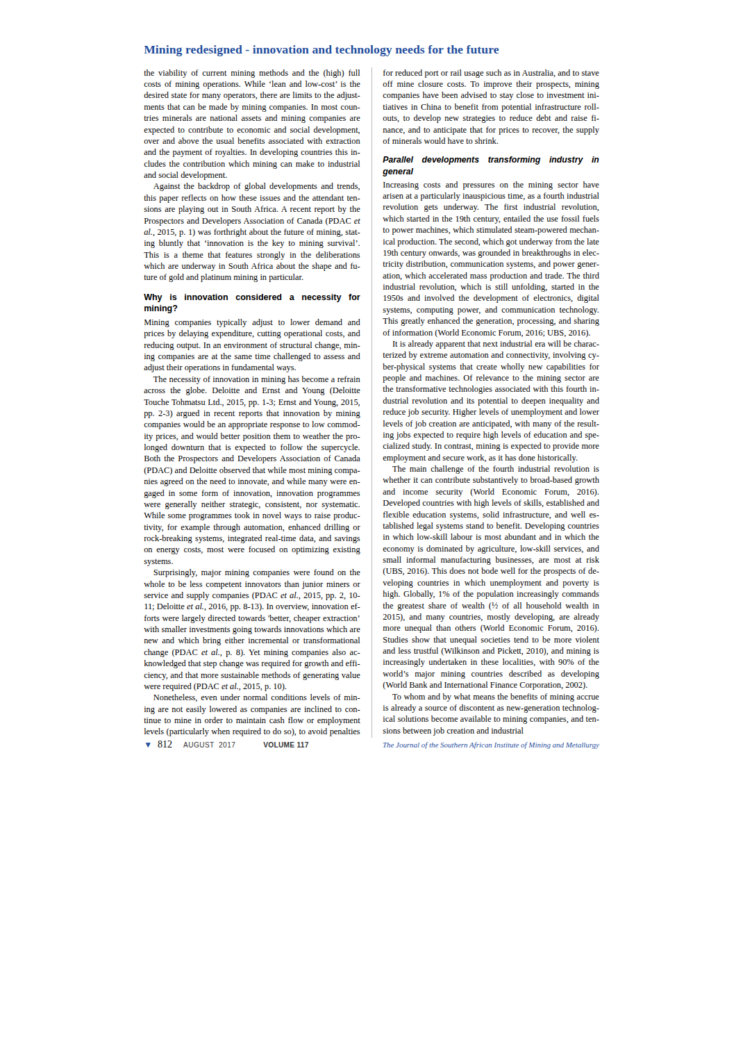Mining redesigned - innovation and technology needs for the future
the viability of current mining methods and the (high) full costs of mining operations. While ‘lean and low-cost’ is the desired state for many operators, there are limits to the adjustments that can be made by mining companies. In most countries minerals are national assets and mining companies are expected to contribute to economic and social development, over and above the usual benefits associated with extraction and the payment of royalties. In developing countries this includes the contribution which mining can make to industrial and social development.
Against the backdrop of global developments and trends, this paper reflects on how these issues and the attendant tensions are playing out in South Africa. A recent report by the Prospectors and Developers Association of Canada (PDAC et al., 2015, p. 1) was forthright about the future of mining, stating bluntly that ‘innovation is the key to mining survival’. This is a theme that features strongly in the deliberations which are underway in South Africa about the shape and future of gold and platinum mining in particular.
Why is innovation considered a necessity for mining?
Mining companies typically adjust to lower demand and prices by delaying expenditure, cutting operational costs, and reducing output. In an environment of structural change, mining companies are at the same time challenged to assess and adjust their operations in fundamental ways.
The necessity of innovation in mining has become a refrain across the globe. Deloitte and Ernst and Young (Deloitte Touche Tohmatsu Ltd., 2015, pp. 1-3; Ernst and Young, 2015, pp. 2-3) argued in recent reports that innovation by mining companies would be an appropriate response to low commodity prices, and would better position them to weather the prolonged downturn that is expected to follow the supercycle. Both the Prospectors and Developers Association of Canada (PDAC) and Deloitte observed that while most mining companies agreed on the need to innovate, and while many were engaged in some form of innovation, innovation programmes were generally neither strategic, consistent, nor systematic. While some programmes took in novel ways to raise productivity, for example through automation, enhanced drilling or rock-breaking systems, integrated real-time data, and savings on energy costs, most were focused on optimizing existing systems.
Surprisingly, major mining companies were found on the whole to be less competent innovators than junior miners or service and supply companies (PDAC et al., 2015, pp. 2, 10-11; Deloitte et al., 2016, pp. 8-13). In overview, innovation efforts were largely directed towards 'better, cheaper extraction’ with smaller investments going towards innovations which are new and which bring either incremental or transformational change (PDAC et al., p. 8). Yet mining companies also acknowledged that step change was required for growth and efficiency, and that more sustainable methods of generating value were required (PDAC et al., 2015, p. 10).
Nonetheless, even under normal conditions levels of mining are not easily lowered as companies are inclined to continue to mine in order to maintain cash flow or employment levels (particularly when required to do so), to avoid penalties for reduced port or rail usage such as in Australia, and to stave off mine closure costs. To improve their prospects, mining companies have been advised to stay close to investment initiatives in China to benefit from potential infrastructure rollouts, to develop new strategies to reduce debt and raise finance, and to anticipate that for prices to recover, the supply of minerals would have to shrink.
Parallel developments transforming industry in general
Increasing costs and pressures on the mining sector have arisen at a particularly inauspicious time, as a fourth industrial revolution gets underway. The first industrial revolution, which started in the 19th century, entailed the use fossil fuels to power machines, which stimulated steam-powered mechanical production. The second, which got underway from the late 19th century onwards, was grounded in breakthroughs in electricity distribution, communication systems, and power generation, which accelerated mass production and trade. The third industrial revolution, which is still unfolding, started in the 1950s and involved the development of electronics, digital systems, computing power, and communication technology. This greatly enhanced the generation, processing, and sharing of information (World Economic Forum, 2016; UBS, 2016).
It is already apparent that next industrial era will be characterized by extreme automation and connectivity, involving cyber-physical systems that create wholly new capabilities for people and machines. Of relevance to the mining sector are the transformative technologies associated with this fourth industrial revolution and its potential to deepen inequality and reduce job security. Higher levels of unemployment and lower levels of job creation are anticipated, with many of the resulting jobs expected to require high levels of education and specialized study. In contrast, mining is expected to provide more employment and secure work, as it has done historically.
The main challenge of the fourth industrial revolution is whether it can contribute substantively to broad-based growth and income security (World Economic Forum, 2016). Developed countries with high levels of skills, established and flexible education systems, solid infrastructure, and well established legal systems stand to benefit. Developing countries in which low-skill labour is most abundant and in which the economy is dominated by agriculture, low-skill services, and small informal manufacturing businesses, are most at risk (UBS, 2016). This does not bode well for the prospects of developing countries in which unemployment and poverty is high. Globally, 1% of the population increasingly commands the greatest share of wealth (½ of all household wealth in 2015), and many countries, mostly developing, are already more unequal than others (World Economic Forum, 2016). Studies show that unequal societies tend to be more violent and less trustful (Wilkinson and Pickett, 2010), and mining is increasingly undertaken in these localities, with 90% of the world’s major mining countries described as developing (World Bank and International Finance Corporation, 2002).
To whom and by what means the benefits of mining accrue is already a source of discontent as new-generation technological solutions become available to mining companies, and tensions between job creation and industrial
▼ 812 AUGUST 2017 VOLUME 117 The Journal of the Southern African Institute of Mining and Metallurgy